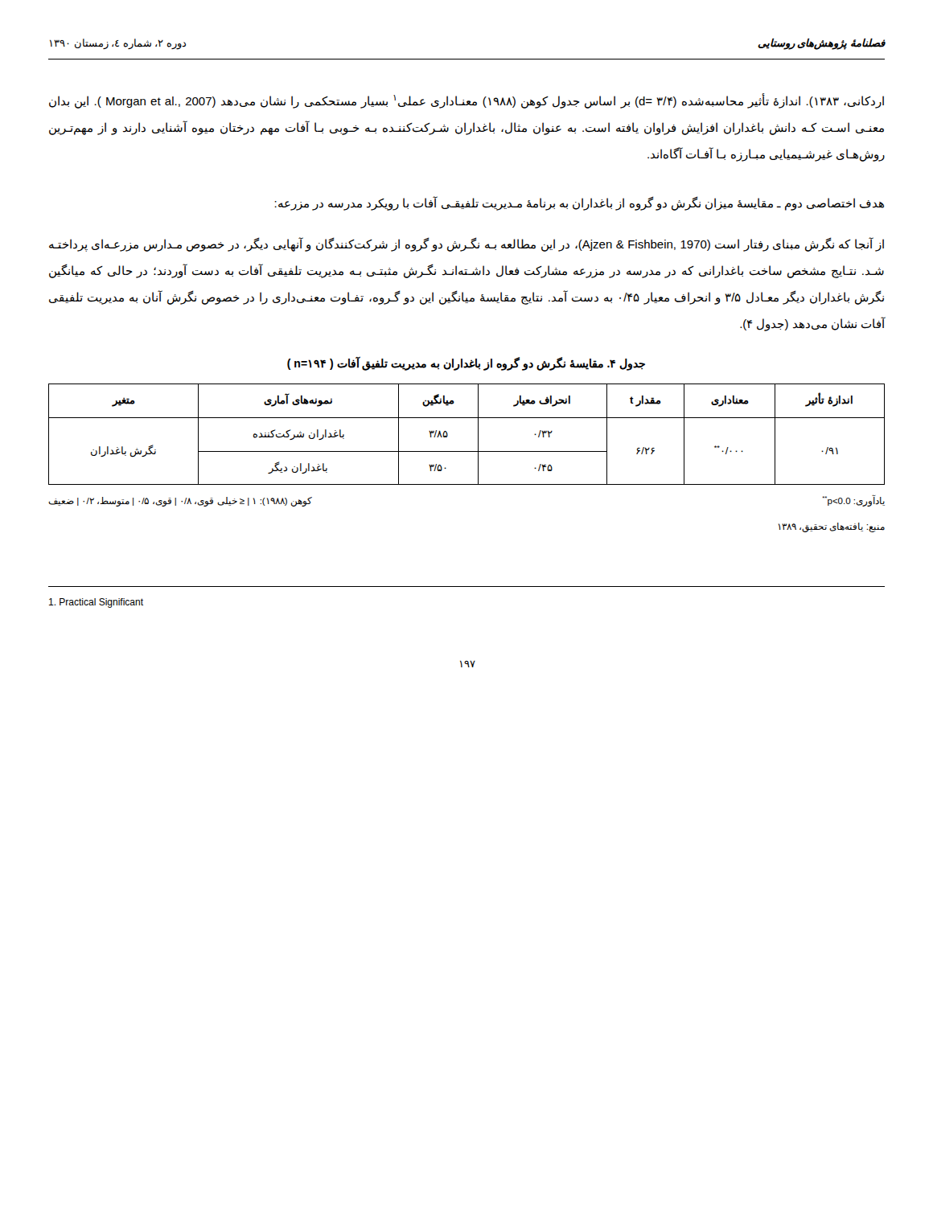فصلنامهٔ پژوهش‌های روستایی دوره ۲، شماره ٤، زمستان ۱۳۹۰
اردکانی، ۱۳۸۳). اندازهٔ تأثیر محاسبه‌شده (d= ۳/۴) بر اساس جدول کوهن (۱۹۸۸) معنـاداری عملی۱ بسیار مستحکمی را نشان می‌دهد (Morgan et al., 2007 ). این بدان معنـی اسـت کـه دانش باغداران افزایش فراوان یافته است. به عنوان مثال، باغداران شـرکت‌کننـده بـه خـوبی بـا آفات مهم درختان میوه آشنایی دارند و از مهم‌تـرین روش‌هـای غیرشـیمیایی مبـارزه بـا آفـات آگاه‌اند.
هدف اختصاصی دوم ـ مقایسهٔ میزان نگرش دو گروه از باغداران به برنامهٔ مـدیریت تلفیقـی آفات با رویکرد مدرسه در مزرعه:
از آنجا که نگرش مبنای رفتار است (Ajzen & Fishbein, 1970)، در این مطالعه بـه نگـرش دو گروه از شرکت‌کنندگان و آنهایی دیگر، در خصوص مـدارس مزرعـه‌ای پرداختـه شـد. نتـایج مشخص ساخت باغدارانی که در مدرسه در مزرعه مشارکت فعال داشـته‌انـد نگـرش مثبتـی بـه مدیریت تلفیقی آفات به دست آوردند؛ در حالی که میانگین نگرش باغداران دیگر معـادل ۳/۵ و انحراف معیار ۰/۴۵ به دست آمد. نتایج مقایسهٔ میانگین این دو گـروه، تفـاوت معنـی‌داری را در خصوص نگرش آنان به مدیریت تلفیقی آفات نشان می‌دهد (جدول ۴).
جدول ۴. مقایسهٔ نگرش دو گروه از باغداران به مدیریت تلفیق آفات ( n=۱۹۴ )
| اندازهٔ تأثیر | معناداری | مقدار t | انحراف معیار | میانگین | نمونه‌های آماری | متغیر |
| --- | --- | --- | --- | --- | --- | --- |
| ۰/۹۱ | ۰/۰۰۰ ** | ۶/۲۶ | ۰/۳۲ | ۳/۸۵ | باغداران شرکت‌کننده | نگرش باغداران |
| ۰/۴۵ | ۳/۵۰ | باغداران دیگر |
یادآوری: p<0.0** کوهن (۱۹۸۸): ۱ | ≤ خیلی قوی، ۰/۸ | قوی، ۰/۵ | متوسط، ۰/۲ | ضعیف
منبع: یافته‌های تحقیق، ۱۳۸۹
1. Practical Significant
۱۹۷